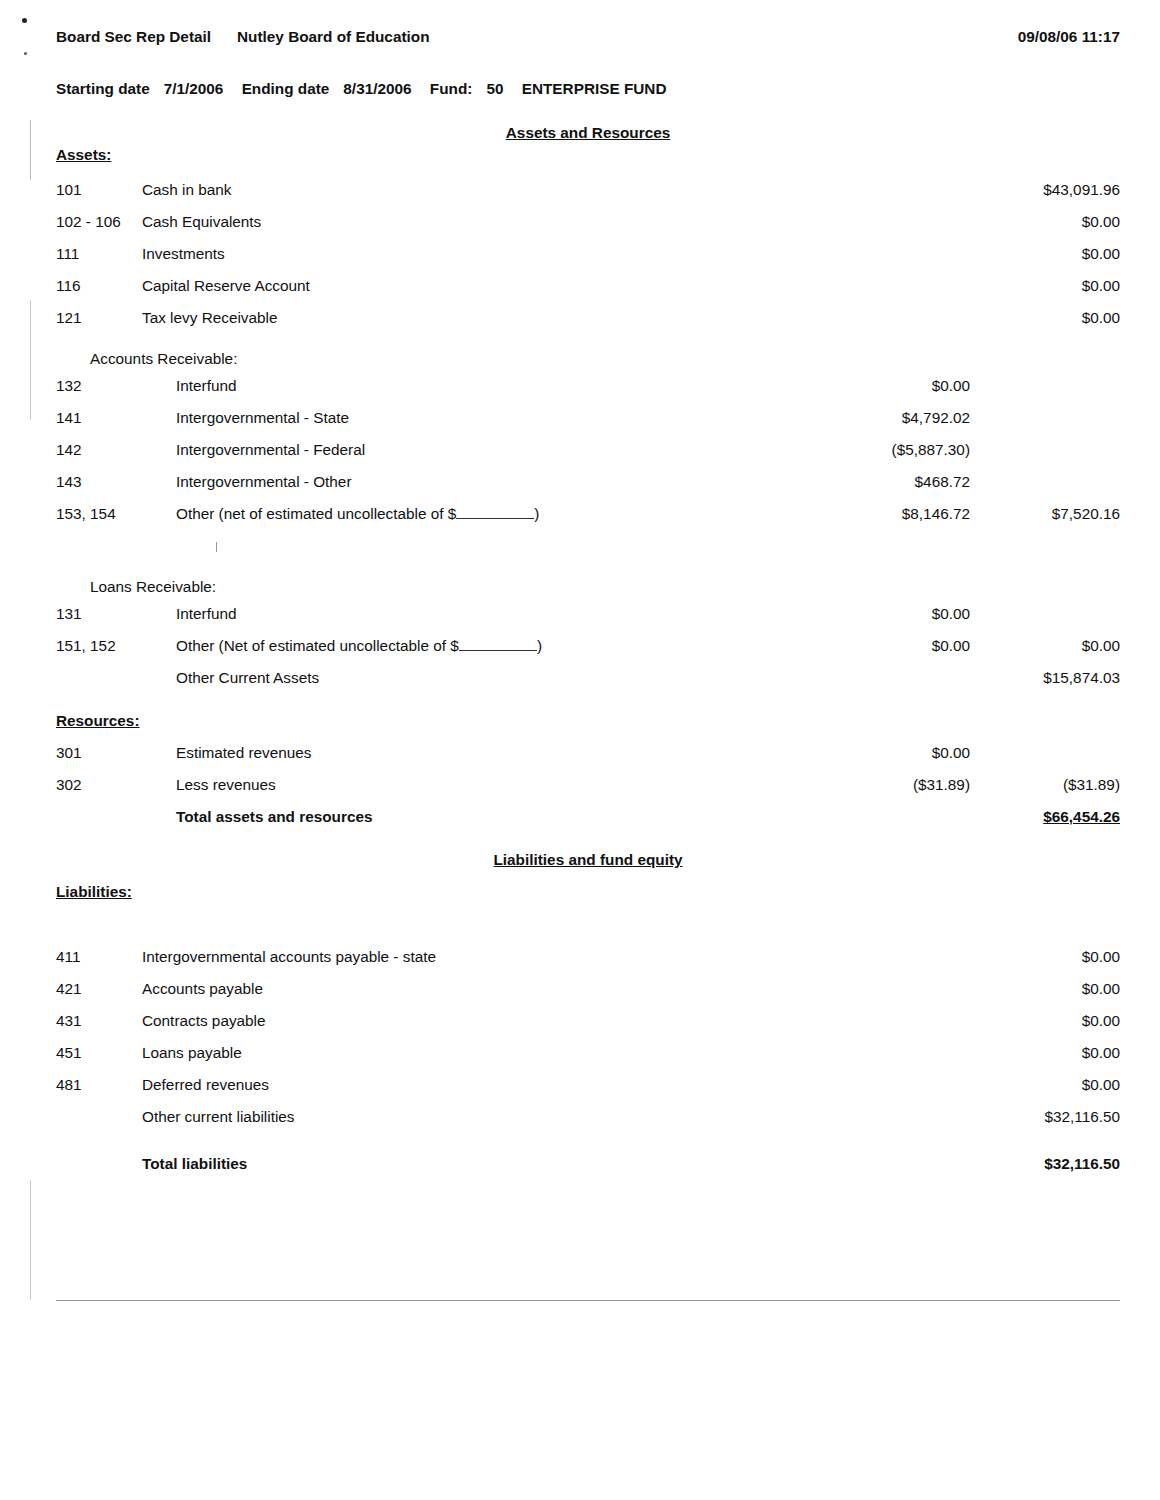Board Sec Rep Detail Nutley Board of Education
09/08/06 11:17
Starting date 7/1/2006 Ending date 8/31/2006 Fund: 50 ENTERPRISE FUND
Assets and Resources
Assets:
| 101 | Cash in bank | | $43,091.96 |
| 102 - 106 | Cash Equivalents | | $0.00 |
| 111 | Investments | | $0.00 |
| 116 | Capital Reserve Account | | $0.00 |
| 121 | Tax levy Receivable | | $0.00 |
| Accounts Receivable: |
| 132 | Interfund | $0.00 | |
| 141 | Intergovernmental - State | $4,792.02 | |
| 142 | Intergovernmental - Federal | ($5,887.30) | |
| 143 | Intergovernmental - Other | $468.72 | |
| 153, 154 | Other (net of estimated uncollectable of $ ) | $8,146.72 | $7,520.16 |
| Loans Receivable: |
| 131 | Interfund | $0.00 | |
| 151, 152 | Other (Net of estimated uncollectable of $ ) | $0.00 | $0.00 |
| | Other Current Assets | | $15,874.03 |
| Resources: |
| 301 | Estimated revenues | $0.00 | |
| 302 | Less revenues | ($31.89) | ($31.89) |
| | Total assets and resources | | $66,454.26 |
Liabilities and fund equity
Liabilities:
| 411 | Intergovernmental accounts payable - state | | $0.00 |
| 421 | Accounts payable | | $0.00 |
| 431 | Contracts payable | | $0.00 |
| 451 | Loans payable | | $0.00 |
| 481 | Deferred revenues | | $0.00 |
| | Other current liabilities | | $32,116.50 |
| | Total liabilities | | $32,116.50 |